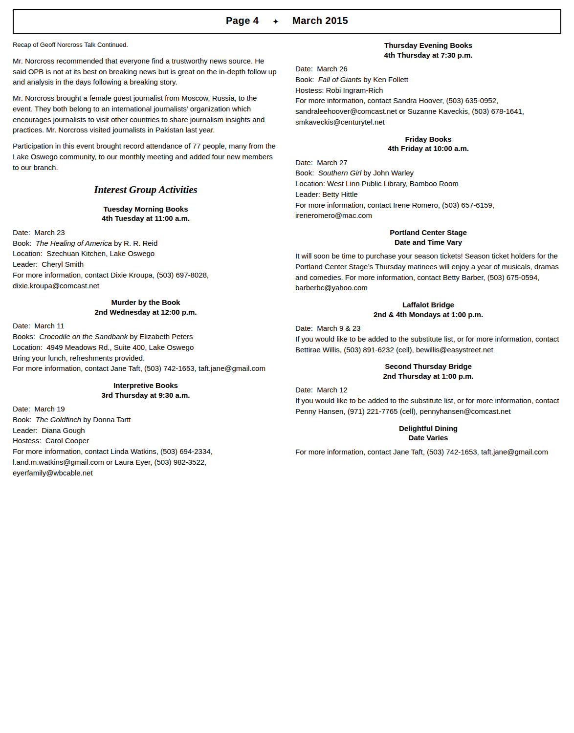Page 4 ✦ March 2015
Recap of Geoff Norcross Talk Continued.
Mr. Norcross recommended that everyone find a trustworthy news source. He said OPB is not at its best on breaking news but is great on the in-depth follow up and analysis in the days following a breaking story.
Mr. Norcross brought a female guest journalist from Moscow, Russia, to the event. They both belong to an international journalists’ organization which encourages journalists to visit other countries to share journalism insights and practices. Mr. Norcross visited journalists in Pakistan last year.
Participation in this event brought record attendance of 77 people, many from the Lake Oswego community, to our monthly meeting and added four new members to our branch.
Interest Group Activities
Tuesday Morning Books
4th Tuesday at 11:00 a.m.
Date: March 23 Book: The Healing of America by R. R. Reid Location: Szechuan Kitchen, Lake Oswego Leader: Cheryl Smith For more information, contact Dixie Kroupa, (503) 697-8028, dixie.kroupa@comcast.net
Murder by the Book
2nd Wednesday at 12:00 p.m.
Date: March 11 Books: Crocodile on the Sandbank by Elizabeth Peters Location: 4949 Meadows Rd., Suite 400, Lake Oswego Bring your lunch, refreshments provided. For more information, contact Jane Taft, (503) 742-1653, taft.jane@gmail.com
Interpretive Books
3rd Thursday at 9:30 a.m.
Date: March 19 Book: The Goldfinch by Donna Tartt Leader: Diana Gough Hostess: Carol Cooper For more information, contact Linda Watkins, (503) 694-2334, l.and.m.watkins@gmail.com or Laura Eyer, (503) 982-3522, eyerfamily@wbcable.net
Thursday Evening Books
4th Thursday at 7:30 p.m.
Date: March 26 Book: Fall of Giants by Ken Follett Hostess: Robi Ingram-Rich For more information, contact Sandra Hoover, (503) 635-0952, sandraleehoover@comcast.net or Suzanne Kaveckis, (503) 678-1641, smkaveckis@centurytel.net
Friday Books
4th Friday at 10:00 a.m.
Date: March 27 Book: Southern Girl by John Warley Location: West Linn Public Library, Bamboo Room Leader: Betty Hittle For more information, contact Irene Romero, (503) 657-6159, ireneromero@mac.com
Portland Center Stage
Date and Time Vary
It will soon be time to purchase your season tickets! Season ticket holders for the Portland Center Stage’s Thursday matinees will enjoy a year of musicals, dramas and comedies. For more information, contact Betty Barber, (503) 675-0594, barberbc@yahoo.com
Laffalot Bridge
2nd & 4th Mondays at 1:00 p.m.
Date: March 9 & 23 If you would like to be added to the substitute list, or for more information, contact Bettirae Willis, (503) 891-6232 (cell), bewillis@easystreet.net
Second Thursday Bridge
2nd Thursday at 1:00 p.m.
Date: March 12 If you would like to be added to the substitute list, or for more information, contact Penny Hansen, (971) 221-7765 (cell), pennyhansen@comcast.net
Delightful Dining
Date Varies
For more information, contact Jane Taft, (503) 742-1653, taft.jane@gmail.com